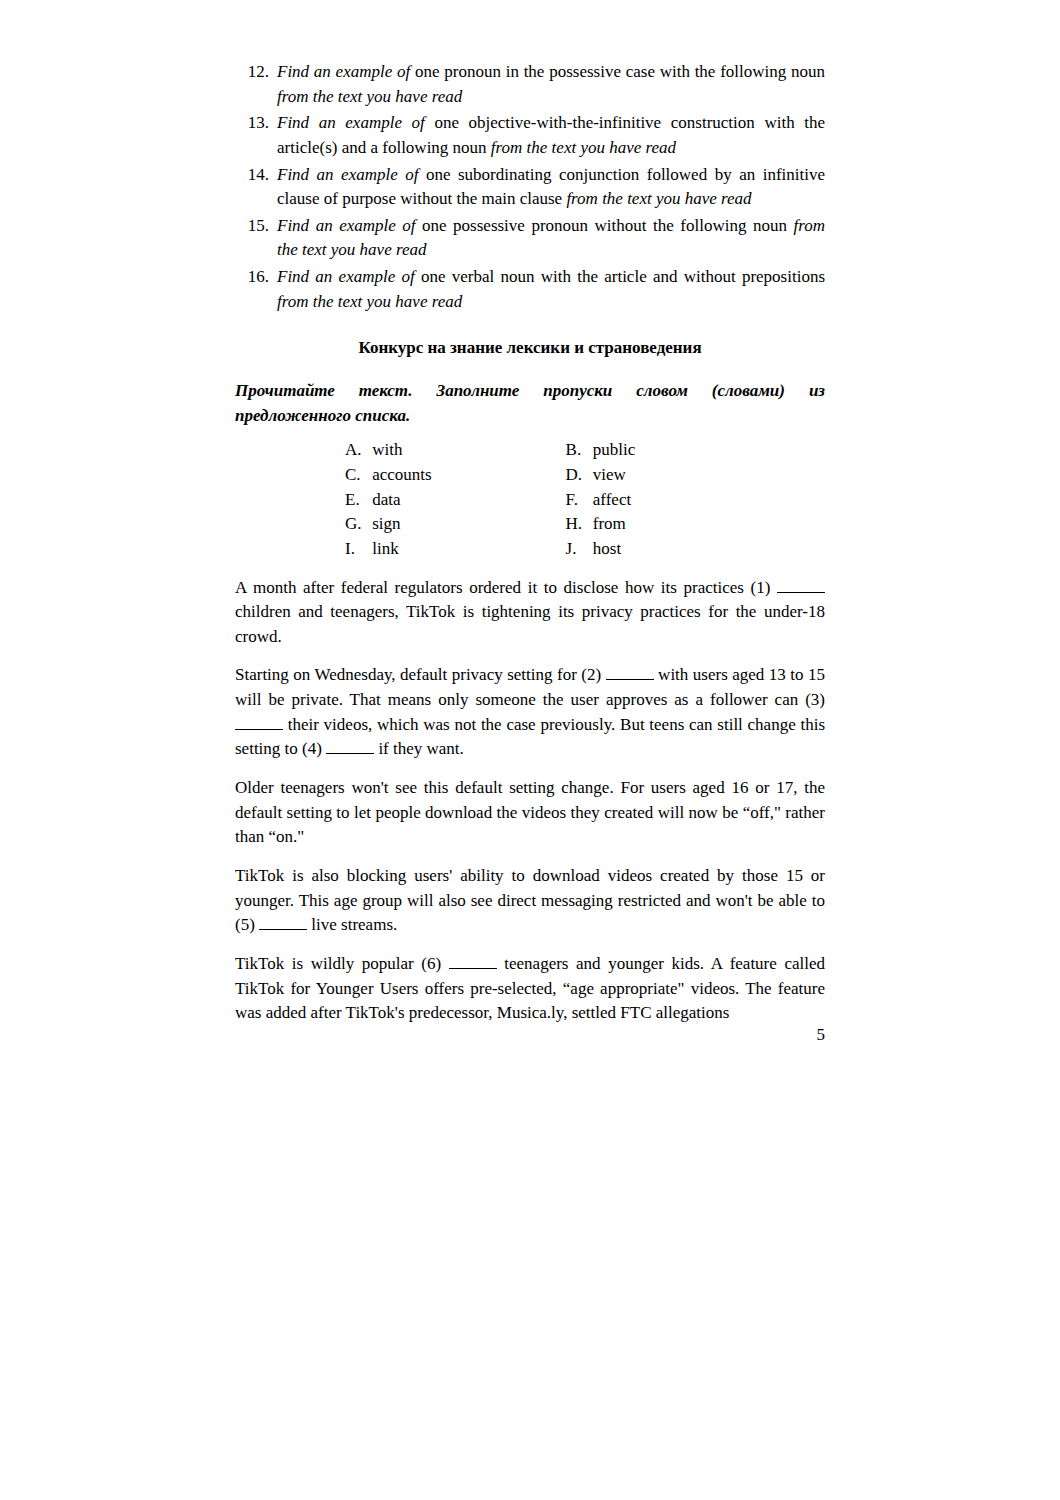12. Find an example of one pronoun in the possessive case with the following noun from the text you have read
13. Find an example of one objective-with-the-infinitive construction with the article(s) and a following noun from the text you have read
14. Find an example of one subordinating conjunction followed by an infinitive clause of purpose without the main clause from the text you have read
15. Find an example of one possessive pronoun without the following noun from the text you have read
16. Find an example of one verbal noun with the article and without prepositions from the text you have read
Конкурс на знание лексики и страноведения
Прочитайте текст. Заполните пропуски словом (словами) из предложенного списка.
| A. | with | B. | public |
| C. | accounts | D. | view |
| E. | data | F. | affect |
| G. | sign | H. | from |
| I. | link | J. | host |
A month after federal regulators ordered it to disclose how its practices (1) children and teenagers, TikTok is tightening its privacy practices for the under-18 crowd.
Starting on Wednesday, default privacy setting for (2) with users aged 13 to 15 will be private. That means only someone the user approves as a follower can (3) their videos, which was not the case previously. But teens can still change this setting to (4) if they want.
Older teenagers won't see this default setting change. For users aged 16 or 17, the default setting to let people download the videos they created will now be “off," rather than “on."
TikTok is also blocking users' ability to download videos created by those 15 or younger. This age group will also see direct messaging restricted and won't be able to (5) live streams.
TikTok is wildly popular (6) teenagers and younger kids. A feature called TikTok for Younger Users offers pre-selected, “age appropriate" videos. The feature was added after TikTok's predecessor, Musica.ly, settled FTC allegations
5